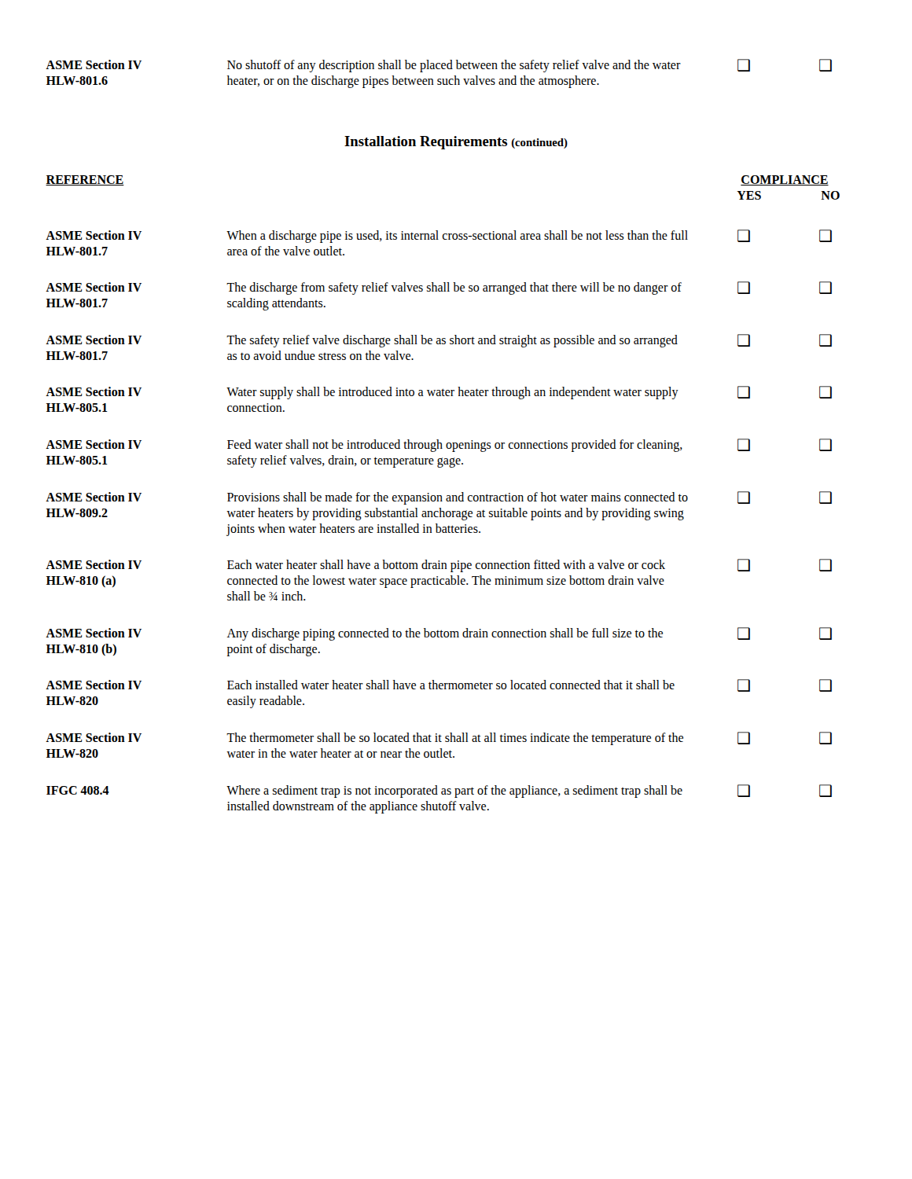| ASME Section IV HLW-801.6 | No shutoff of any description shall be placed between the safety relief valve and the water heater, or on the discharge pipes between such valves and the atmosphere. | ❑ | ❑ |
Installation Requirements (continued)
| REFERENCE | | COMPLIANCE / YES / NO / |
| ASME Section IV HLW-801.7 | When a discharge pipe is used, its internal cross-sectional area shall be not less than the full area of the valve outlet. | ❑ | ❑ |
| ASME Section IV HLW-801.7 | The discharge from safety relief valves shall be so arranged that there will be no danger of scalding attendants. | ❑ | ❑ |
| ASME Section IV HLW-801.7 | The safety relief valve discharge shall be as short and straight as possible and so arranged as to avoid undue stress on the valve. | ❑ | ❑ |
| ASME Section IV HLW-805.1 | Water supply shall be introduced into a water heater through an independent water supply connection. | ❑ | ❑ |
| ASME Section IV HLW-805.1 | Feed water shall not be introduced through openings or connections provided for cleaning, safety relief valves, drain, or temperature gage. | ❑ | ❑ |
| ASME Section IV HLW-809.2 | Provisions shall be made for the expansion and contraction of hot water mains connected to water heaters by providing substantial anchorage at suitable points and by providing swing joints when water heaters are installed in batteries. | ❑ | ❑ |
| ASME Section IV HLW-810 (a) | Each water heater shall have a bottom drain pipe connection fitted with a valve or cock connected to the lowest water space practicable. The minimum size bottom drain valve shall be ¾ inch. | ❑ | ❑ |
| ASME Section IV HLW-810 (b) | Any discharge piping connected to the bottom drain connection shall be full size to the point of discharge. | ❑ | ❑ |
| ASME Section IV HLW-820 | Each installed water heater shall have a thermometer so located connected that it shall be easily readable. | ❑ | ❑ |
| ASME Section IV HLW-820 | The thermometer shall be so located that it shall at all times indicate the temperature of the water in the water heater at or near the outlet. | ❑ | ❑ |
| IFGC 408.4 | Where a sediment trap is not incorporated as part of the appliance, a sediment trap shall be installed downstream of the appliance shutoff valve. | ❑ | ❑ |